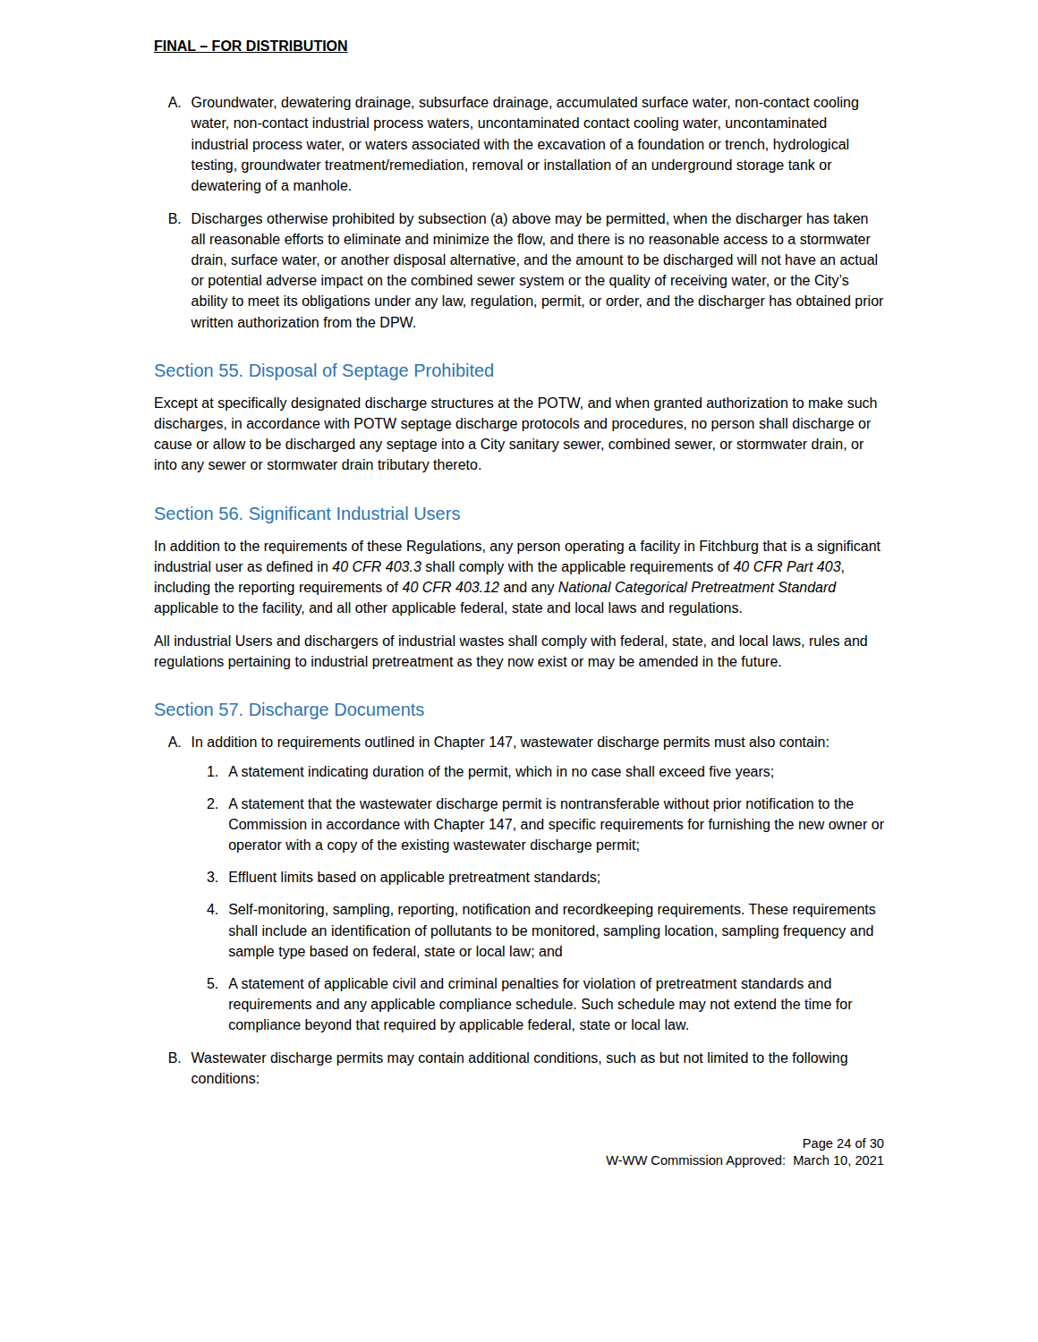FINAL – FOR DISTRIBUTION
Groundwater, dewatering drainage, subsurface drainage, accumulated surface water, non-contact cooling water, non-contact industrial process waters, uncontaminated contact cooling water, uncontaminated industrial process water, or waters associated with the excavation of a foundation or trench, hydrological testing, groundwater treatment/remediation, removal or installation of an underground storage tank or dewatering of a manhole.
Discharges otherwise prohibited by subsection (a) above may be permitted, when the discharger has taken all reasonable efforts to eliminate and minimize the flow, and there is no reasonable access to a stormwater drain, surface water, or another disposal alternative, and the amount to be discharged will not have an actual or potential adverse impact on the combined sewer system or the quality of receiving water, or the City’s ability to meet its obligations under any law, regulation, permit, or order, and the discharger has obtained prior written authorization from the DPW.
Section 55. Disposal of Septage Prohibited
Except at specifically designated discharge structures at the POTW, and when granted authorization to make such discharges, in accordance with POTW septage discharge protocols and procedures, no person shall discharge or cause or allow to be discharged any septage into a City sanitary sewer, combined sewer, or stormwater drain, or into any sewer or stormwater drain tributary thereto.
Section 56. Significant Industrial Users
In addition to the requirements of these Regulations, any person operating a facility in Fitchburg that is a significant industrial user as defined in 40 CFR 403.3 shall comply with the applicable requirements of 40 CFR Part 403, including the reporting requirements of 40 CFR 403.12 and any National Categorical Pretreatment Standard applicable to the facility, and all other applicable federal, state and local laws and regulations.
All industrial Users and dischargers of industrial wastes shall comply with federal, state, and local laws, rules and regulations pertaining to industrial pretreatment as they now exist or may be amended in the future.
Section 57. Discharge Documents
In addition to requirements outlined in Chapter 147, wastewater discharge permits must also contain:
A statement indicating duration of the permit, which in no case shall exceed five years;
A statement that the wastewater discharge permit is nontransferable without prior notification to the Commission in accordance with Chapter 147, and specific requirements for furnishing the new owner or operator with a copy of the existing wastewater discharge permit;
Effluent limits based on applicable pretreatment standards;
Self-monitoring, sampling, reporting, notification and recordkeeping requirements. These requirements shall include an identification of pollutants to be monitored, sampling location, sampling frequency and sample type based on federal, state or local law; and
A statement of applicable civil and criminal penalties for violation of pretreatment standards and requirements and any applicable compliance schedule. Such schedule may not extend the time for compliance beyond that required by applicable federal, state or local law.
Wastewater discharge permits may contain additional conditions, such as but not limited to the following conditions:
Page 24 of 30
W-WW Commission Approved: March 10, 2021